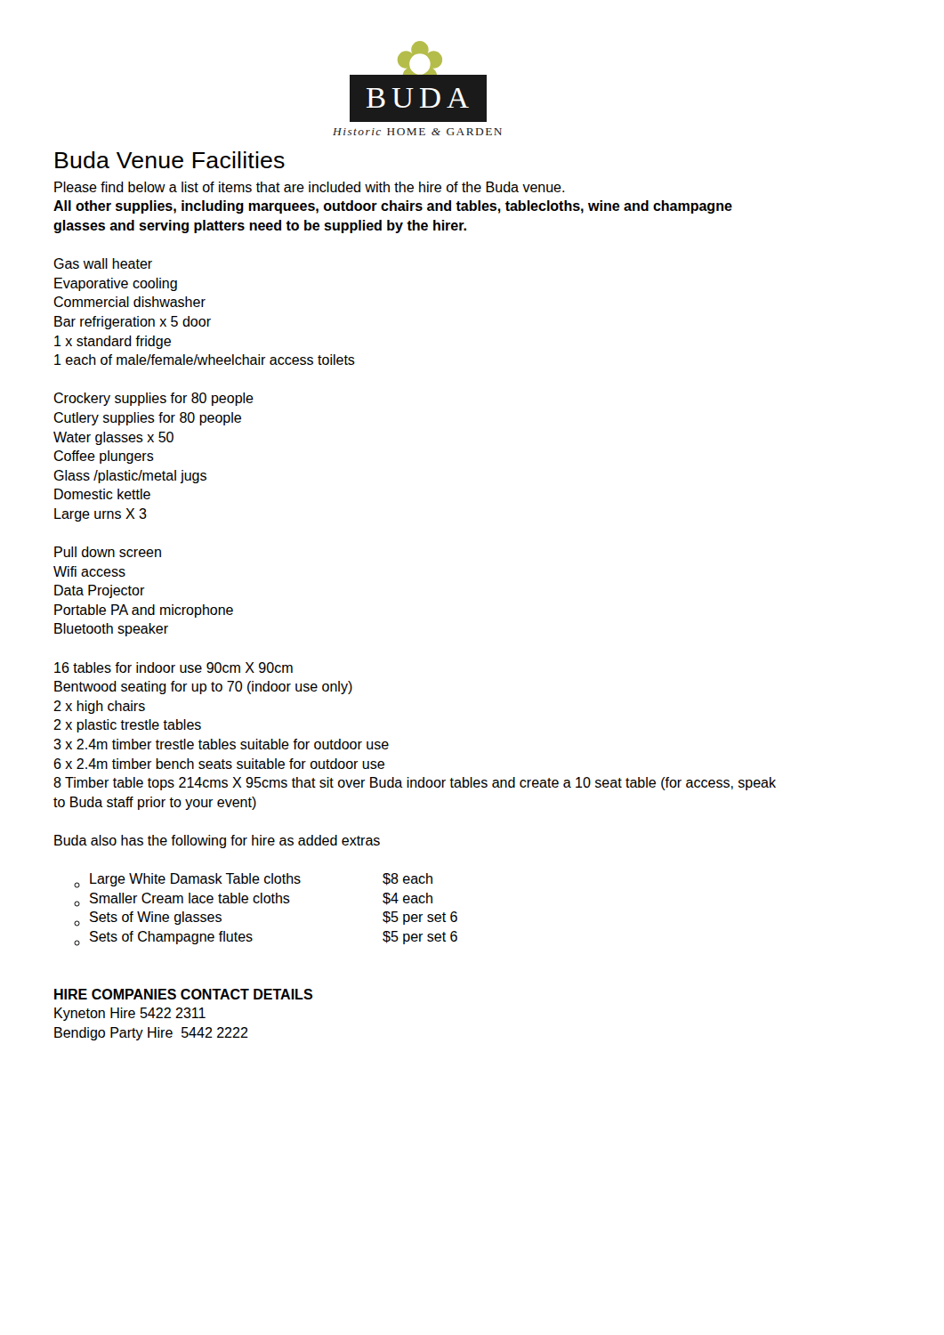✿ BUDA
Historic HOME & GARDEN
Buda Venue Facilities
Please find below a list of items that are included with the hire of the Buda venue.
All other supplies, including marquees, outdoor chairs and tables, tablecloths, wine and champagne glasses and serving platters need to be supplied by the hirer.
Gas wall heater
Evaporative cooling
Commercial dishwasher
Bar refrigeration x 5 door
1 x standard fridge
1 each of male/female/wheelchair access toilets
Crockery supplies for 80 people
Cutlery supplies for 80 people
Water glasses x 50
Coffee plungers
Glass /plastic/metal jugs
Domestic kettle
Large urns X 3
Pull down screen
Wifi access
Data Projector
Portable PA and microphone
Bluetooth speaker
16 tables for indoor use 90cm X 90cm
Bentwood seating for up to 70 (indoor use only)
2 x high chairs
2 x plastic trestle tables
3 x 2.4m timber trestle tables suitable for outdoor use
6 x 2.4m timber bench seats suitable for outdoor use
8 Timber table tops 214cms X 95cms that sit over Buda indoor tables and create a 10 seat table (for access, speak to Buda staff prior to your event)
Buda also has the following for hire as added extras
| Large White Damask Table cloths | $8 each |
| Smaller Cream lace table cloths | $4 each |
| Sets of Wine glasses | $5 per set 6 |
| Sets of Champagne flutes | $5 per set 6 |
HIRE COMPANIES CONTACT DETAILS
Kyneton Hire 5422 2311
Bendigo Party Hire 5442 2222